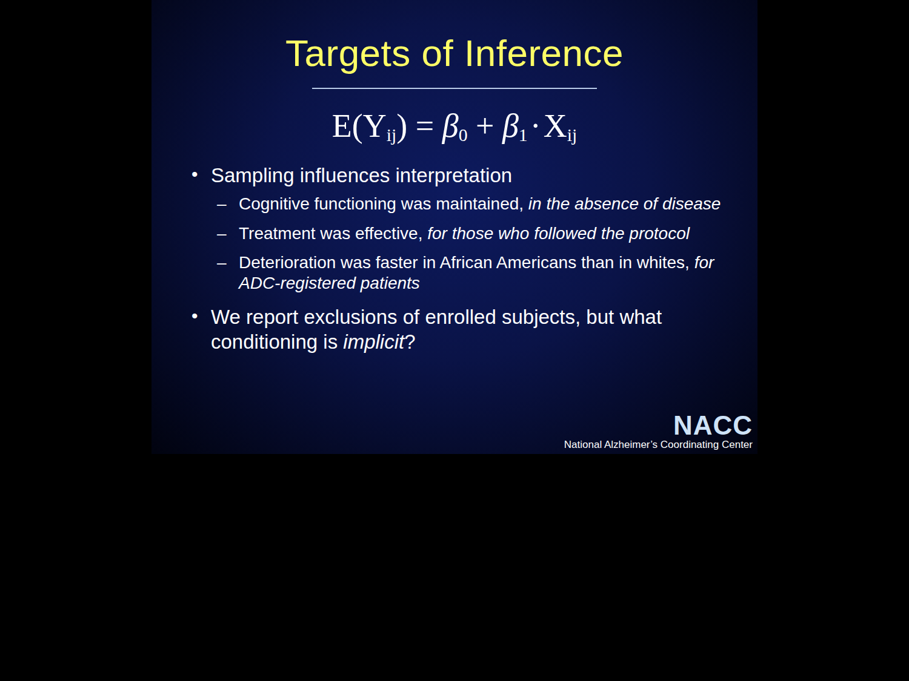Targets of Inference
E(Yij) = β0 + β1·Xij
Sampling influences interpretation
Cognitive functioning was maintained, in the absence of disease
Treatment was effective, for those who followed the protocol
Deterioration was faster in African Americans than in whites, for ADC-registered patients
We report exclusions of enrolled subjects, but what conditioning is implicit?
NACC
National Alzheimer’s Coordinating Center